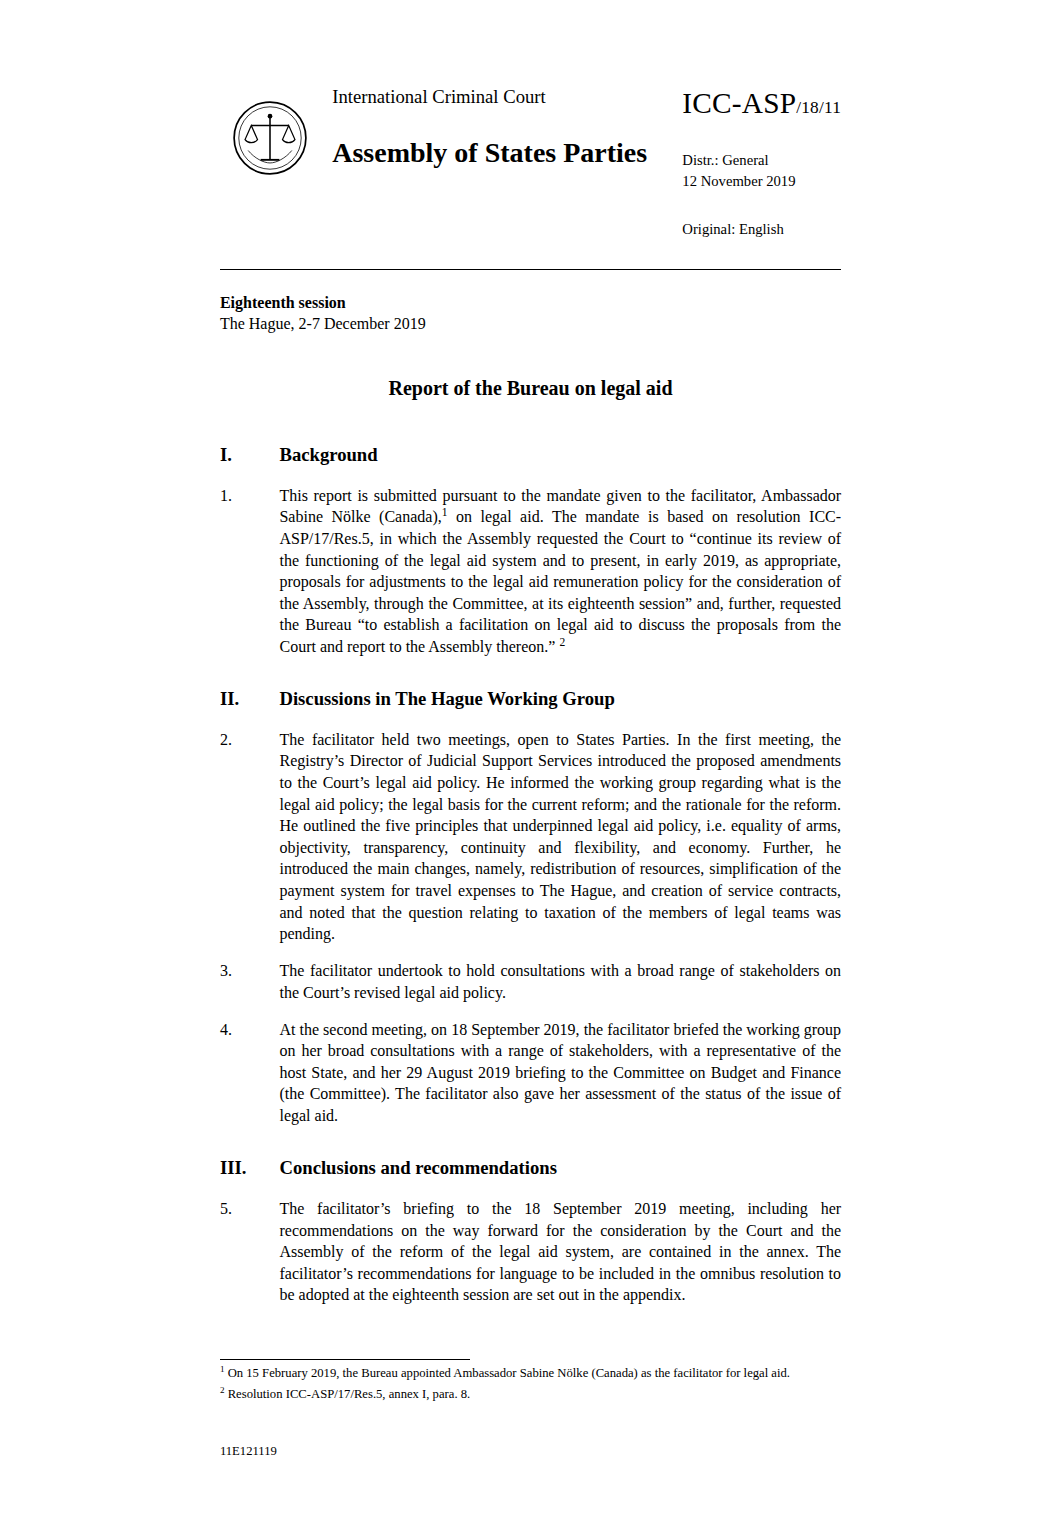International Criminal Court
ICC-ASP/18/11
Assembly of States Parties
Distr.: General
12 November 2019
Original: English
Eighteenth session
The Hague, 2-7 December 2019
Report of the Bureau on legal aid
I. Background
1. This report is submitted pursuant to the mandate given to the facilitator, Ambassador Sabine Nölke (Canada),1 on legal aid. The mandate is based on resolution ICC-ASP/17/Res.5, in which the Assembly requested the Court to “continue its review of the functioning of the legal aid system and to present, in early 2019, as appropriate, proposals for adjustments to the legal aid remuneration policy for the consideration of the Assembly, through the Committee, at its eighteenth session” and, further, requested the Bureau “to establish a facilitation on legal aid to discuss the proposals from the Court and report to the Assembly thereon.” 2
II. Discussions in The Hague Working Group
2. The facilitator held two meetings, open to States Parties. In the first meeting, the Registry’s Director of Judicial Support Services introduced the proposed amendments to the Court’s legal aid policy. He informed the working group regarding what is the legal aid policy; the legal basis for the current reform; and the rationale for the reform. He outlined the five principles that underpinned legal aid policy, i.e. equality of arms, objectivity, transparency, continuity and flexibility, and economy. Further, he introduced the main changes, namely, redistribution of resources, simplification of the payment system for travel expenses to The Hague, and creation of service contracts, and noted that the question relating to taxation of the members of legal teams was pending.
3. The facilitator undertook to hold consultations with a broad range of stakeholders on the Court’s revised legal aid policy.
4. At the second meeting, on 18 September 2019, the facilitator briefed the working group on her broad consultations with a range of stakeholders, with a representative of the host State, and her 29 August 2019 briefing to the Committee on Budget and Finance (the Committee). The facilitator also gave her assessment of the status of the issue of legal aid.
III. Conclusions and recommendations
5. The facilitator’s briefing to the 18 September 2019 meeting, including her recommendations on the way forward for the consideration by the Court and the Assembly of the reform of the legal aid system, are contained in the annex. The facilitator’s recommendations for language to be included in the omnibus resolution to be adopted at the eighteenth session are set out in the appendix.
1 On 15 February 2019, the Bureau appointed Ambassador Sabine Nölke (Canada) as the facilitator for legal aid.
2 Resolution ICC-ASP/17/Res.5, annex I, para. 8.
11E121119